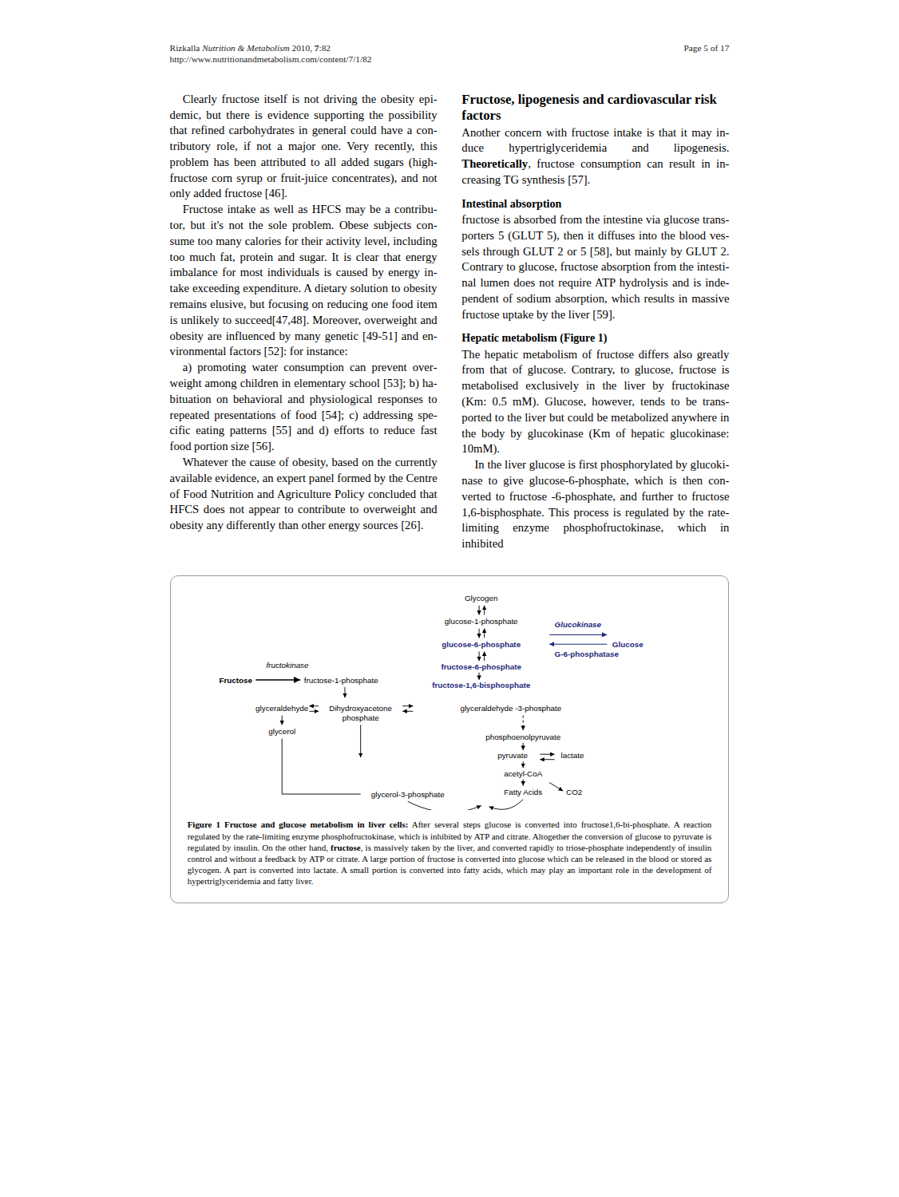Rizkalla Nutrition & Metabolism 2010, 7:82
http://www.nutritionandmetabolism.com/content/7/1/82
Page 5 of 17
Clearly fructose itself is not driving the obesity epidemic, but there is evidence supporting the possibility that refined carbohydrates in general could have a contributory role, if not a major one. Very recently, this problem has been attributed to all added sugars (high-fructose corn syrup or fruit-juice concentrates), and not only added fructose [46].
Fructose intake as well as HFCS may be a contributor, but it's not the sole problem. Obese subjects consume too many calories for their activity level, including too much fat, protein and sugar. It is clear that energy imbalance for most individuals is caused by energy intake exceeding expenditure. A dietary solution to obesity remains elusive, but focusing on reducing one food item is unlikely to succeed[47,48]. Moreover, overweight and obesity are influenced by many genetic [49-51] and environmental factors [52]: for instance:
a) promoting water consumption can prevent overweight among children in elementary school [53]; b) habituation on behavioral and physiological responses to repeated presentations of food [54]; c) addressing specific eating patterns [55] and d) efforts to reduce fast food portion size [56].
Whatever the cause of obesity, based on the currently available evidence, an expert panel formed by the Centre of Food Nutrition and Agriculture Policy concluded that HFCS does not appear to contribute to overweight and obesity any differently than other energy sources [26].
Fructose, lipogenesis and cardiovascular risk factors
Another concern with fructose intake is that it may induce hypertriglyceridemia and lipogenesis. Theoretically, fructose consumption can result in increasing TG synthesis [57].
Intestinal absorption
fructose is absorbed from the intestine via glucose transporters 5 (GLUT 5), then it diffuses into the blood vessels through GLUT 2 or 5 [58], but mainly by GLUT 2. Contrary to glucose, fructose absorption from the intestinal lumen does not require ATP hydrolysis and is independent of sodium absorption, which results in massive fructose uptake by the liver [59].
Hepatic metabolism (Figure 1)
The hepatic metabolism of fructose differs also greatly from that of glucose. Contrary, to glucose, fructose is metabolised exclusively in the liver by fructokinase (Km: 0.5 mM). Glucose, however, tends to be transported to the liver but could be metabolized anywhere in the body by glucokinase (Km of hepatic glucokinase: 10mM).
In the liver glucose is first phosphorylated by glucokinase to give glucose-6-phosphate, which is then converted to fructose -6-phosphate, and further to fructose 1,6-bisphosphate. This process is regulated by the rate-limiting enzyme phosphofructokinase, which in inhibited
Glycogen glucose-1-phosphate Glucokinase glucose-6-phosphate Glucose G-6-phosphatase fructose-6-phosphate fructose-1,6-bisphosphate fructokinase Fructose fructose-1-phosphate glyceraldehyde Dihydroxyacetone phosphate glyceraldehyde -3-phosphate glycerol phosphoenolpyruvate pyruvate lactate acetyl-CoA Fatty Acids CO2 glycerol-3-phosphate Triglyceride
Figure 1 Fructose and glucose metabolism in liver cells: After several steps glucose is converted into fructose1,6-bi-phosphate. A reaction regulated by the rate-limiting enzyme phosphofructokinase, which is inhibited by ATP and citrate. Altogether the conversion of glucose to pyruvate is regulated by insulin. On the other hand, fructose, is massively taken by the liver, and converted rapidly to triose-phosphate independently of insulin control and without a feedback by ATP or citrate. A large portion of fructose is converted into glucose which can be released in the blood or stored as glycogen. A part is converted into lactate. A small portion is converted into fatty acids, which may play an important role in the development of hypertriglyceridemia and fatty liver.